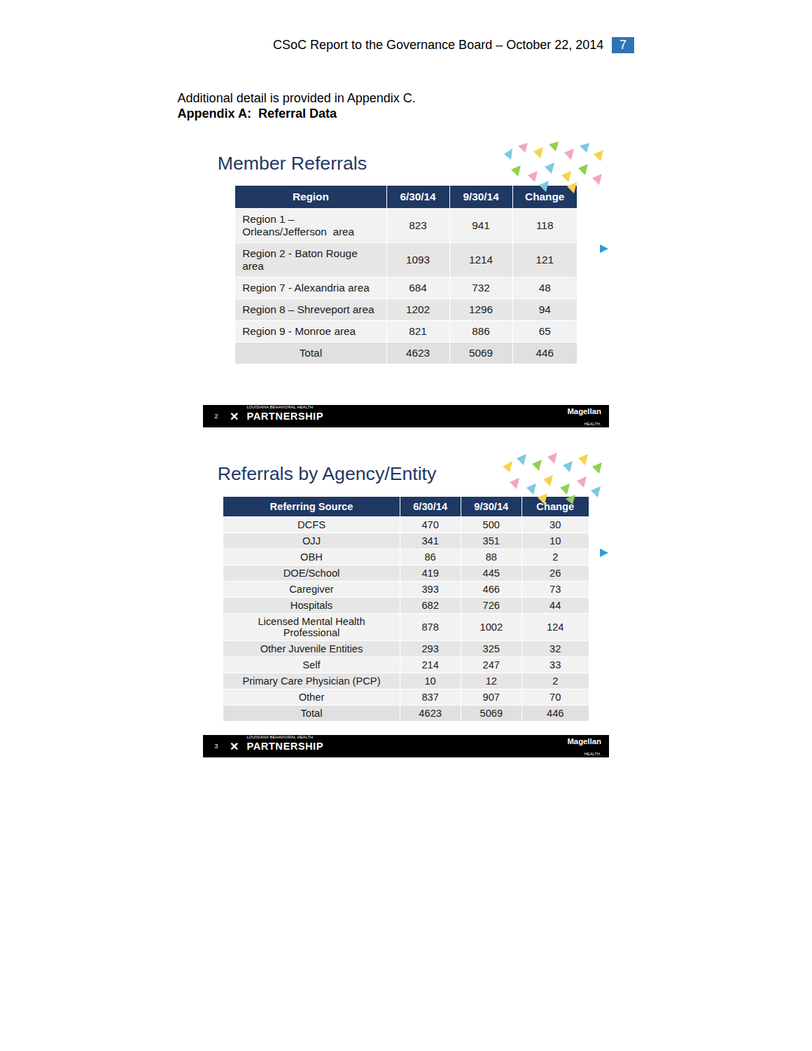CSoC Report to the Governance Board – October 22, 20147
Additional detail is provided in Appendix C.
Appendix A: Referral Data
Member Referrals
| Region | 6/30/14 | 9/30/14 | Change |
| --- | --- | --- | --- |
| Region 1 – Orleans/Jefferson area | 823 | 941 | 118 |
| Region 2 - Baton Rouge area | 1093 | 1214 | 121 |
| Region 7 - Alexandria area | 684 | 732 | 48 |
| Region 8 – Shreveport area | 1202 | 1296 | 94 |
| Region 9 - Monroe area | 821 | 886 | 65 |
| Total | 4623 | 5069 | 446 |
2 ✕ LOUISIANA BEHAVIORAL HEALTH
PARTNERSHIP
Managed by Magellan Health Services Magellan
HEALTH.
Referrals by Agency/Entity
| Referring Source | 6/30/14 | 9/30/14 | Change |
| --- | --- | --- | --- |
| DCFS | 470 | 500 | 30 |
| OJJ | 341 | 351 | 10 |
| OBH | 86 | 88 | 2 |
| DOE/School | 419 | 445 | 26 |
| Caregiver | 393 | 466 | 73 |
| Hospitals | 682 | 726 | 44 |
| Licensed Mental Health Professional | 878 | 1002 | 124 |
| Other Juvenile Entities | 293 | 325 | 32 |
| Self | 214 | 247 | 33 |
| Primary Care Physician (PCP) | 10 | 12 | 2 |
| Other | 837 | 907 | 70 |
| Total | 4623 | 5069 | 446 |
3 ✕ LOUISIANA BEHAVIORAL HEALTH
PARTNERSHIP
Managed by Magellan Health Services Magellan
HEALTH.